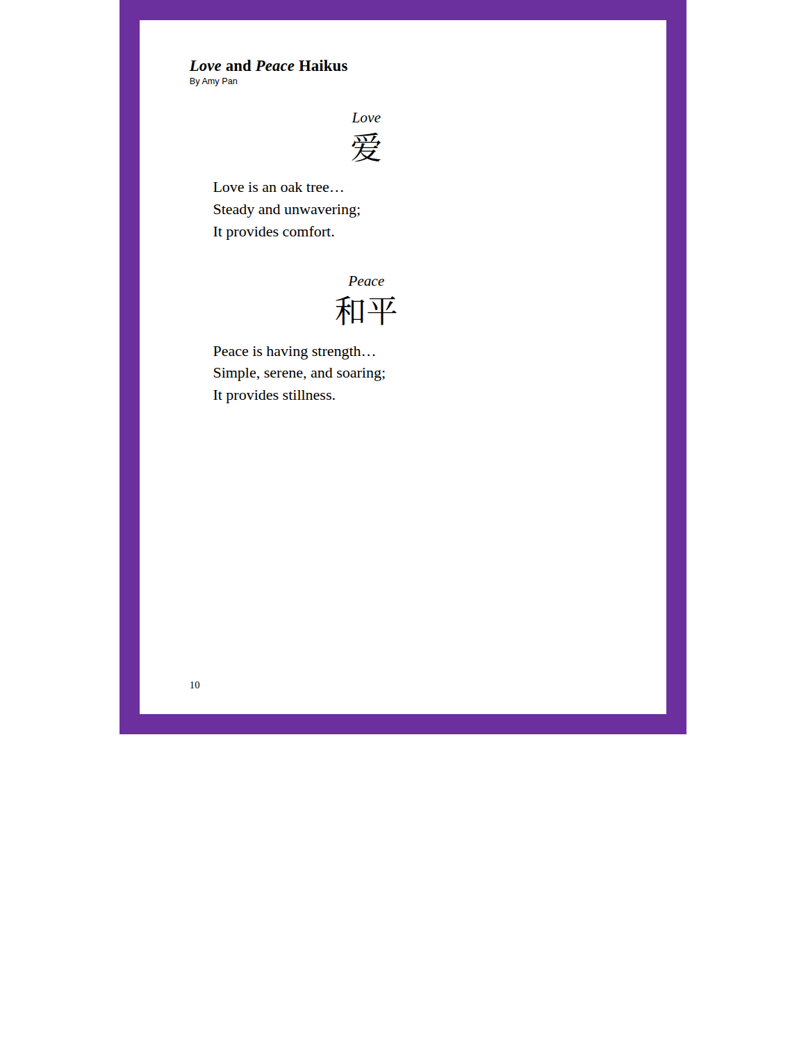Love and Peace Haikus
By Amy Pan
Love
爱
Love is an oak tree…
Steady and unwavering;
It provides comfort.
Peace
和平
Peace is having strength…
Simple, serene, and soaring;
It provides stillness.
10